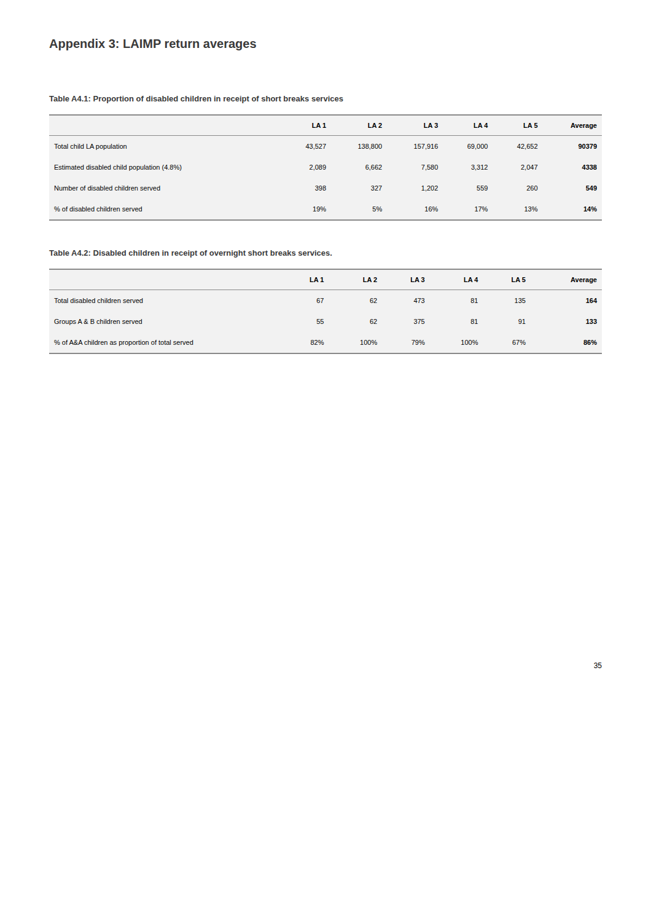Appendix 3: LAIMP return averages
Table A4.1: Proportion of disabled children in receipt of short breaks services
| | LA 1 | LA 2 | LA 3 | LA 4 | LA 5 | Average |
| --- | --- | --- | --- | --- | --- | --- |
| Total child LA population | 43,527 | 138,800 | 157,916 | 69,000 | 42,652 | 90379 |
| Estimated disabled child population (4.8%) | 2,089 | 6,662 | 7,580 | 3,312 | 2,047 | 4338 |
| Number of disabled children served | 398 | 327 | 1,202 | 559 | 260 | 549 |
| % of disabled children served | 19% | 5% | 16% | 17% | 13% | 14% |
Table A4.2: Disabled children in receipt of overnight short breaks services.
| | LA 1 | LA 2 | LA 3 | LA 4 | LA 5 | Average |
| --- | --- | --- | --- | --- | --- | --- |
| Total disabled children served | 67 | 62 | 473 | 81 | 135 | 164 |
| Groups A & B children served | 55 | 62 | 375 | 81 | 91 | 133 |
| % of A&A children as proportion of total served | 82% | 100% | 79% | 100% | 67% | 86% |
35